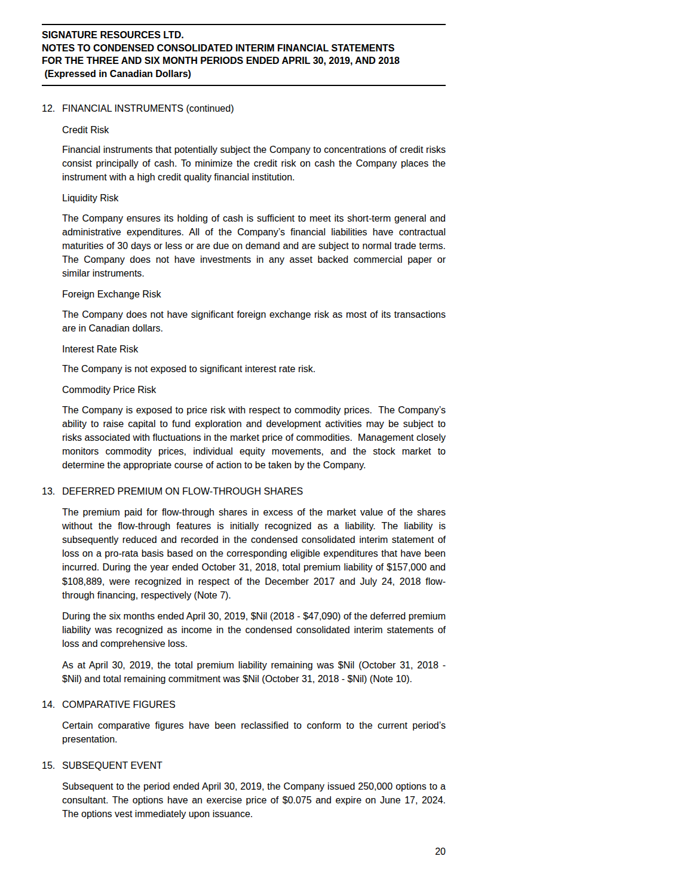SIGNATURE RESOURCES LTD.
NOTES TO CONDENSED CONSOLIDATED INTERIM FINANCIAL STATEMENTS
FOR THE THREE AND SIX MONTH PERIODS ENDED APRIL 30, 2019, AND 2018
(Expressed in Canadian Dollars)
12. FINANCIAL INSTRUMENTS (continued)
Credit Risk
Financial instruments that potentially subject the Company to concentrations of credit risks consist principally of cash. To minimize the credit risk on cash the Company places the instrument with a high credit quality financial institution.
Liquidity Risk
The Company ensures its holding of cash is sufficient to meet its short-term general and administrative expenditures. All of the Company’s financial liabilities have contractual maturities of 30 days or less or are due on demand and are subject to normal trade terms. The Company does not have investments in any asset backed commercial paper or similar instruments.
Foreign Exchange Risk
The Company does not have significant foreign exchange risk as most of its transactions are in Canadian dollars.
Interest Rate Risk
The Company is not exposed to significant interest rate risk.
Commodity Price Risk
The Company is exposed to price risk with respect to commodity prices. The Company’s ability to raise capital to fund exploration and development activities may be subject to risks associated with fluctuations in the market price of commodities. Management closely monitors commodity prices, individual equity movements, and the stock market to determine the appropriate course of action to be taken by the Company.
13. DEFERRED PREMIUM ON FLOW-THROUGH SHARES
The premium paid for flow-through shares in excess of the market value of the shares without the flow-through features is initially recognized as a liability. The liability is subsequently reduced and recorded in the condensed consolidated interim statement of loss on a pro-rata basis based on the corresponding eligible expenditures that have been incurred. During the year ended October 31, 2018, total premium liability of $157,000 and $108,889, were recognized in respect of the December 2017 and July 24, 2018 flow-through financing, respectively (Note 7).
During the six months ended April 30, 2019, $Nil (2018 - $47,090) of the deferred premium liability was recognized as income in the condensed consolidated interim statements of loss and comprehensive loss.
As at April 30, 2019, the total premium liability remaining was $Nil (October 31, 2018 - $Nil) and total remaining commitment was $Nil (October 31, 2018 - $Nil) (Note 10).
14. COMPARATIVE FIGURES
Certain comparative figures have been reclassified to conform to the current period’s presentation.
15. SUBSEQUENT EVENT
Subsequent to the period ended April 30, 2019, the Company issued 250,000 options to a consultant. The options have an exercise price of $0.075 and expire on June 17, 2024. The options vest immediately upon issuance.
20